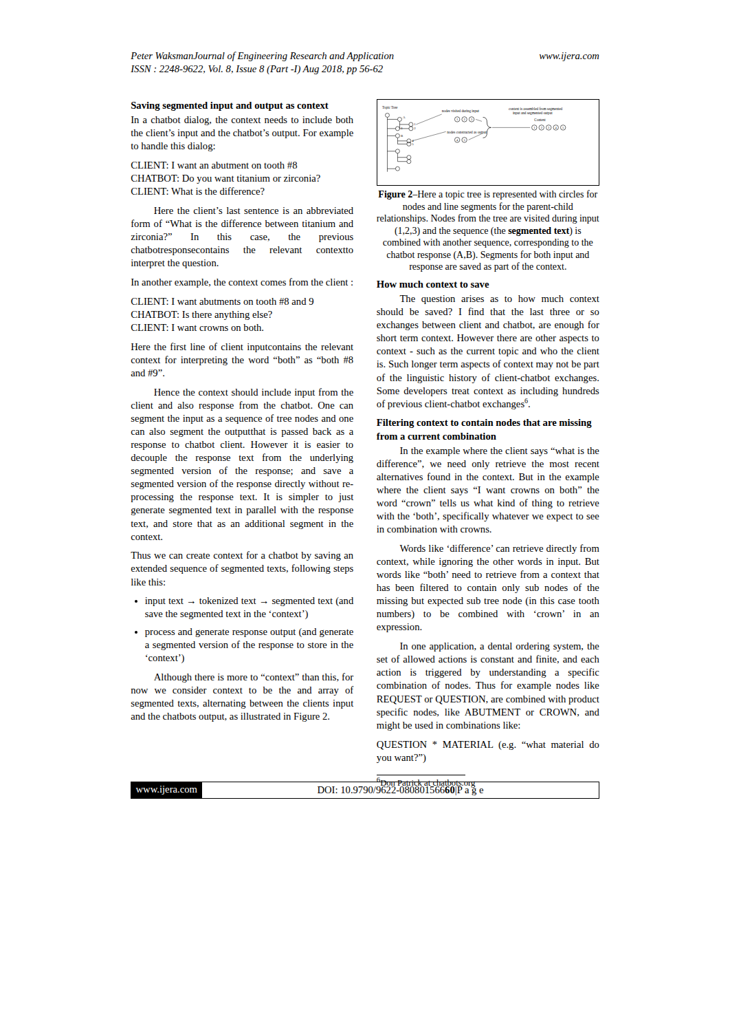Peter WaksmanJournal of Engineering Research and Application
www.ijera.com
ISSN : 2248-9622, Vol. 8, Issue 8 (Part -I) Aug 2018, pp 56-62
Saving segmented input and output as context
In a chatbot dialog, the context needs to include both the client’s input and the chatbot’s output. For example to handle this dialog:
CLIENT: I want an abutment on tooth #8
CHATBOT: Do you want titanium or zirconia?
CLIENT: What is the difference?
Here the client’s last sentence is an abbreviated form of “What is the difference between titanium and zirconia?” In this case, the previous chatbotresponsecontains the relevant contextto interpret the question.
In another example, the context comes from the client :
CLIENT: I want abutments on tooth #8 and 9
CHATBOT: Is there anything else?
CLIENT: I want crowns on both.
Here the first line of client inputcontains the relevant context for interpreting the word “both” as “both #8 and #9”.
Hence the context should include input from the client and also response from the chatbot. One can segment the input as a sequence of tree nodes and one can also segment the outputthat is passed back as a response to chatbot client. However it is easier to decouple the response text from the underlying segmented version of the response; and save a segmented version of the response directly without re-processing the response text. It is simpler to just generate segmented text in parallel with the response text, and store that as an additional segment in the context.
Thus we can create context for a chatbot by saving an extended sequence of segmented texts, following steps like this:
input text → tokenized text → segmented text (and save the segmented text in the ‘context’)
process and generate response output (and generate a segmented version of the response to store in the ‘context’)
Although there is more to “context” than this, for now we consider context to be the and array of segmented texts, alternating between the clients input and the chatbots output, as illustrated in Figure 2.
Topic Tree nodes visited during input context is assembled from segmented input and segmented output Context nodes constructed as output A 1 2 3 B 4 5 1 2 3 4 5 1 2 3 4 5
Figure 2–Here a topic tree is represented with circles for nodes and line segments for the parent-child relationships. Nodes from the tree are visited during input (1,2,3) and the sequence (the segmented text) is combined with another sequence, corresponding to the chatbot response (A,B). Segments for both input and response are saved as part of the context.
How much context to save
The question arises as to how much context should be saved? I find that the last three or so exchanges between client and chatbot, are enough for short term context. However there are other aspects to context - such as the current topic and who the client is. Such longer term aspects of context may not be part of the linguistic history of client-chatbot exchanges. Some developers treat context as including hundreds of previous client-chatbot exchanges6.
Filtering context to contain nodes that are missing from a current combination
In the example where the client says “what is the difference”, we need only retrieve the most recent alternatives found in the context. But in the example where the client says “I want crowns on both” the word “crown” tells us what kind of thing to retrieve with the ‘both’, specifically whatever we expect to see in combination with crowns.
Words like ‘difference’ can retrieve directly from context, while ignoring the other words in input. But words like “both’ need to retrieve from a context that has been filtered to contain only sub nodes of the missing but expected sub tree node (in this case tooth numbers) to be combined with ‘crown’ in an expression.
In one application, a dental ordering system, the set of allowed actions is constant and finite, and each action is triggered by understanding a specific combination of nodes. Thus for example nodes like REQUEST or QUESTION, are combined with product specific nodes, like ABUTMENT or CROWN, and might be used in combinations like:
QUESTION * MATERIAL (e.g. “what material do you want?”)
6Don Patrick at chatbots.org
www.ijera.com
DOI: 10.9790/9622-08080156660|P a g e